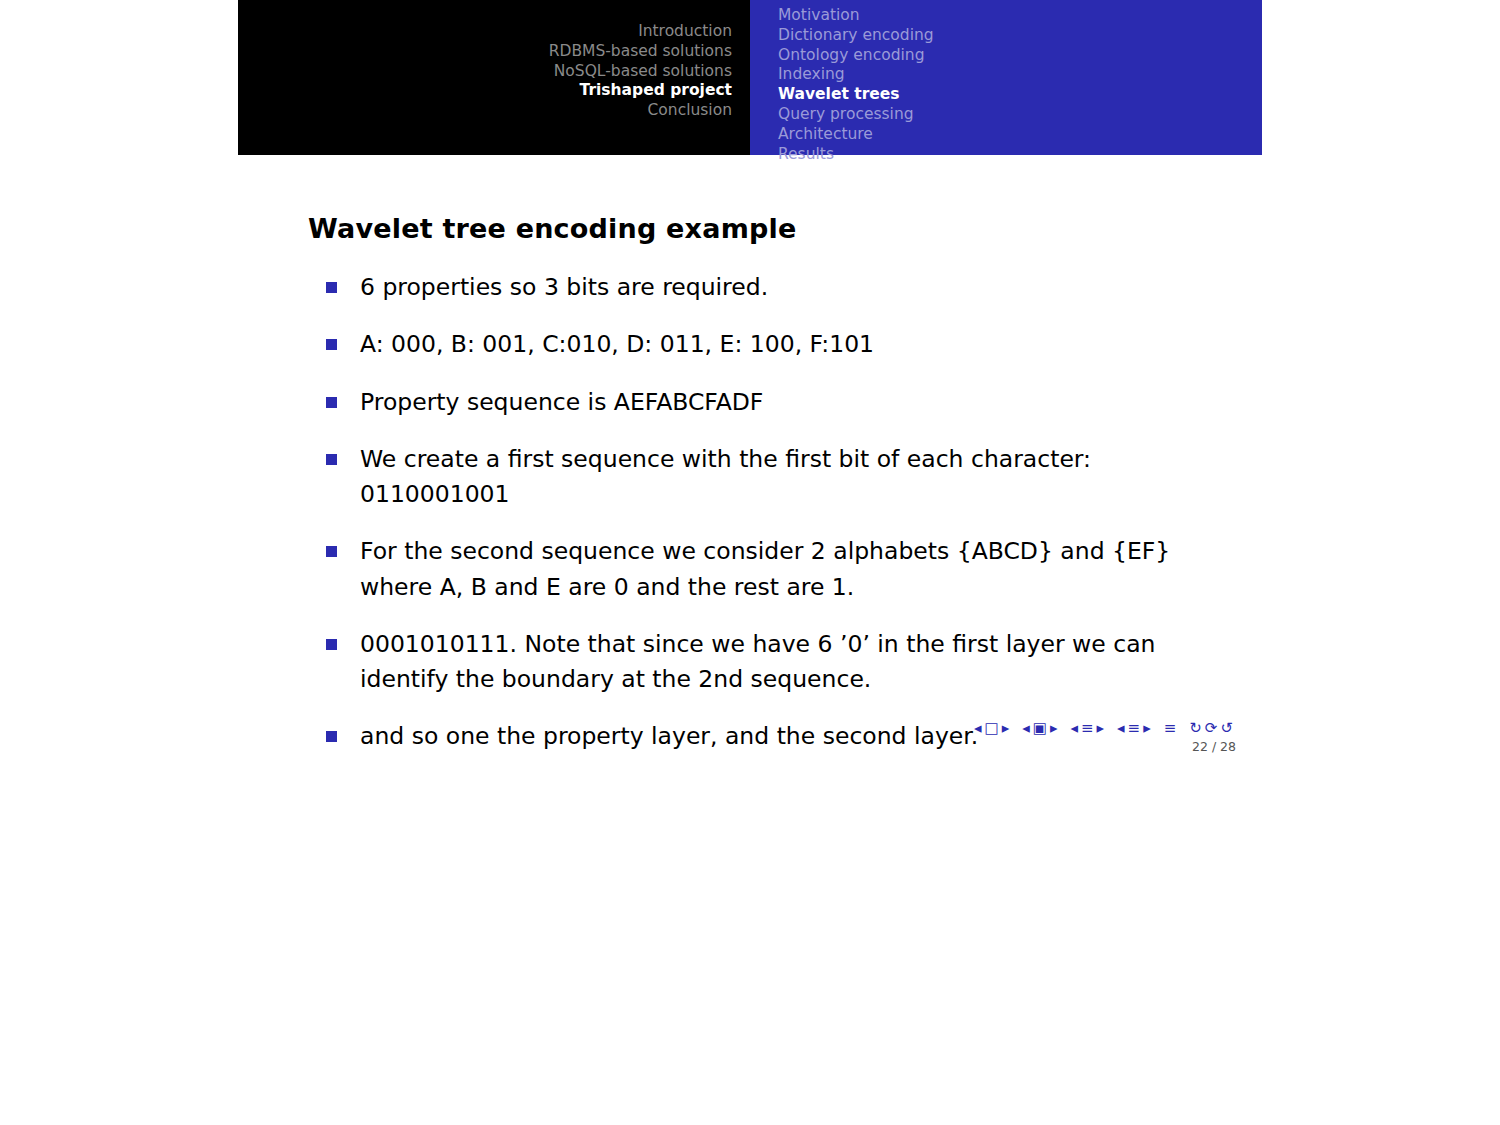Introduction
RDBMS-based solutions
NoSQL-based solutions
Trishaped project
Conclusion
Motivation
Dictionary encoding
Ontology encoding
Indexing
Wavelet trees
Query processing
Architecture
Results
Wavelet tree encoding example
6 properties so 3 bits are required.
A: 000, B: 001, C:010, D: 011, E: 100, F:101
Property sequence is AEFABCFADF
We create a first sequence with the first bit of each character: 0110001001
For the second sequence we consider 2 alphabets {ABCD} and {EF} where A, B and E are 0 and the rest are 1.
0001010111. Note that since we have 6 ’0’ in the first layer we can identify the boundary at the 2nd sequence.
and so one the property layer, and the second layer.
◂□▸ ◂▣▸ ◂≡▸ ◂≡▸ ≡ ↻⟳↺
22 / 28